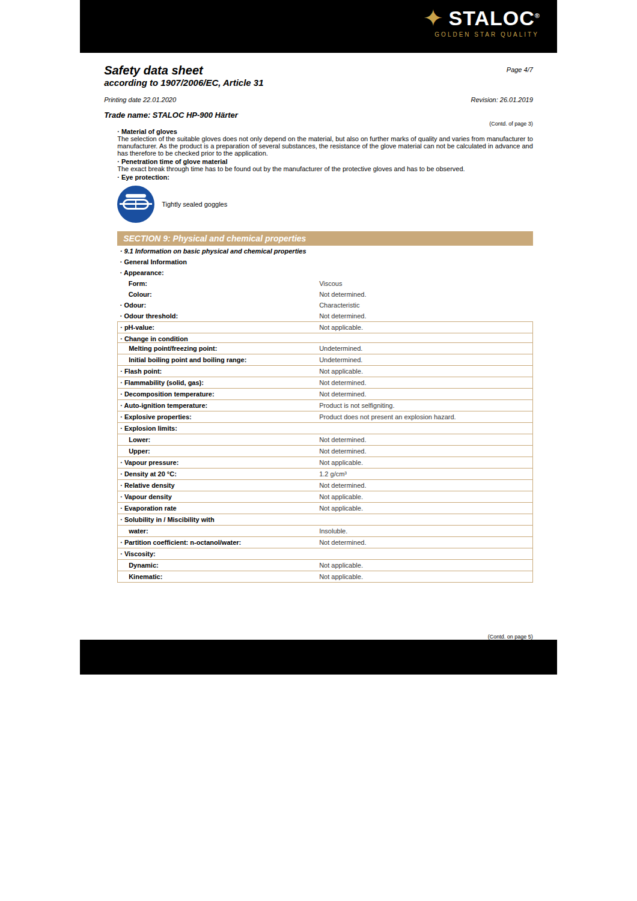✦ STALOC®
GOLDEN STAR QUALITY
Page 4/7
Safety data sheet
according to 1907/2006/EC, Article 31
Printing date 22.01.2020 Revision: 26.01.2019
Trade name: STALOC HP-900 Härter
(Contd. of page 3)
Material of gloves
The selection of the suitable gloves does not only depend on the material, but also on further marks of quality and varies from manufacturer to manufacturer. As the product is a preparation of several substances, the resistance of the glove material can not be calculated in advance and has therefore to be checked prior to the application.
Penetration time of glove material
The exact break through time has to be found out by the manufacturer of the protective gloves and has to be observed.
Eye protection:
Tightly sealed goggles
SECTION 9: Physical and chemical properties
| 9.1 Information on basic physical and chemical properties |
| General Information |
| Appearance: |
| Form: | Viscous |
| Colour: | Not determined. |
| Odour: | Characteristic |
| Odour threshold: | Not determined. |
| pH-value: | Not applicable. |
| Change in condition | |
| Melting point/freezing point: | Undetermined. |
| Initial boiling point and boiling range: | Undetermined. |
| Flash point: | Not applicable. |
| Flammability (solid, gas): | Not determined. |
| Decomposition temperature: | Not determined. |
| Auto-ignition temperature: | Product is not selfigniting. |
| Explosive properties: | Product does not present an explosion hazard. |
| Explosion limits: | |
| Lower: | Not determined. |
| Upper: | Not determined. |
| Vapour pressure: | Not applicable. |
| Density at 20 °C: | 1.2 g/cm³ |
| Relative density | Not determined. |
| Vapour density | Not applicable. |
| Evaporation rate | Not applicable. |
| Solubility in / Miscibility with | |
| water: | Insoluble. |
| Partition coefficient: n-octanol/water: | Not determined. |
| Viscosity: | |
| Dynamic: | Not applicable. |
| Kinematic: | Not applicable. |
(Contd. on page 5)